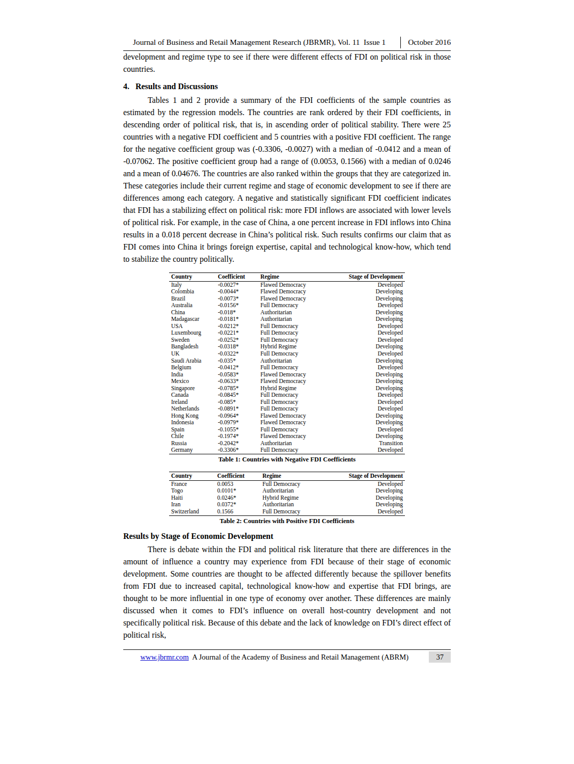Journal of Business and Retail Management Research (JBRMR), Vol. 11 Issue 1
October 2016
development and regime type to see if there were different effects of FDI on political risk in those countries.
4. Results and Discussions
Tables 1 and 2 provide a summary of the FDI coefficients of the sample countries as estimated by the regression models. The countries are rank ordered by their FDI coefficients, in descending order of political risk, that is, in ascending order of political stability. There were 25 countries with a negative FDI coefficient and 5 countries with a positive FDI coefficient. The range for the negative coefficient group was (-0.3306, -0.0027) with a median of -0.0412 and a mean of -0.07062. The positive coefficient group had a range of (0.0053, 0.1566) with a median of 0.0246 and a mean of 0.04676. The countries are also ranked within the groups that they are categorized in. These categories include their current regime and stage of economic development to see if there are differences among each category. A negative and statistically significant FDI coefficient indicates that FDI has a stabilizing effect on political risk: more FDI inflows are associated with lower levels of political risk. For example, in the case of China, a one percent increase in FDI inflows into China results in a 0.018 percent decrease in China’s political risk. Such results confirms our claim that as FDI comes into China it brings foreign expertise, capital and technological know-how, which tend to stabilize the country politically.
| Country | Coefficient | Regime | Stage of Development |
| --- | --- | --- | --- |
| Italy | -0.0027* | Flawed Democracy | Developed |
| Colombia | -0.0044* | Flawed Democracy | Developing |
| Brazil | -0.0073* | Flawed Democracy | Developing |
| Australia | -0.0156* | Full Democracy | Developed |
| China | -0.018* | Authoritarian | Developing |
| Madagascar | -0.0181* | Authoritarian | Developing |
| USA | -0.0212* | Full Democracy | Developed |
| Luxembourg | -0.0221* | Full Democracy | Developed |
| Sweden | -0.0252* | Full Democracy | Developed |
| Bangladesh | -0.0318* | Hybrid Regime | Developing |
| UK | -0.0322* | Full Democracy | Developed |
| Saudi Arabia | -0.035* | Authoritarian | Developing |
| Belgium | -0.0412* | Full Democracy | Developed |
| India | -0.0583* | Flawed Democracy | Developing |
| Mexico | -0.0633* | Flawed Democracy | Developing |
| Singapore | -0.0785* | Hybrid Regime | Developing |
| Canada | -0.0845* | Full Democracy | Developed |
| Ireland | -0.085* | Full Democracy | Developed |
| Netherlands | -0.0891* | Full Democracy | Developed |
| Hong Kong | -0.0964* | Flawed Democracy | Developing |
| Indonesia | -0.0979* | Flawed Democracy | Developing |
| Spain | -0.1055* | Full Democracy | Developed |
| Chile | -0.1974* | Flawed Democracy | Developing |
| Russia | -0.2042* | Authoritarian | Transition |
| Germany | -0.3306* | Full Democracy | Developed |
Table 1: Countries with Negative FDI Coefficients
| Country | Coefficient | Regime | Stage of Development |
| --- | --- | --- | --- |
| France | 0.0053 | Full Democracy | Developed |
| Togo | 0.0101* | Authoritarian | Developing |
| Haiti | 0.0246* | Hybrid Regime | Developing |
| Iran | 0.0372* | Authoritarian | Developing |
| Switzerland | 0.1566 | Full Democracy | Developed |
Table 2: Countries with Positive FDI Coefficients
Results by Stage of Economic Development
There is debate within the FDI and political risk literature that there are differences in the amount of influence a country may experience from FDI because of their stage of economic development. Some countries are thought to be affected differently because the spillover benefits from FDI due to increased capital, technological know-how and expertise that FDI brings, are thought to be more influential in one type of economy over another. These differences are mainly discussed when it comes to FDI’s influence on overall host-country development and not specifically political risk. Because of this debate and the lack of knowledge on FDI’s direct effect of political risk,
www.jbrmr.com A Journal of the Academy of Business and Retail Management (ABRM)
37